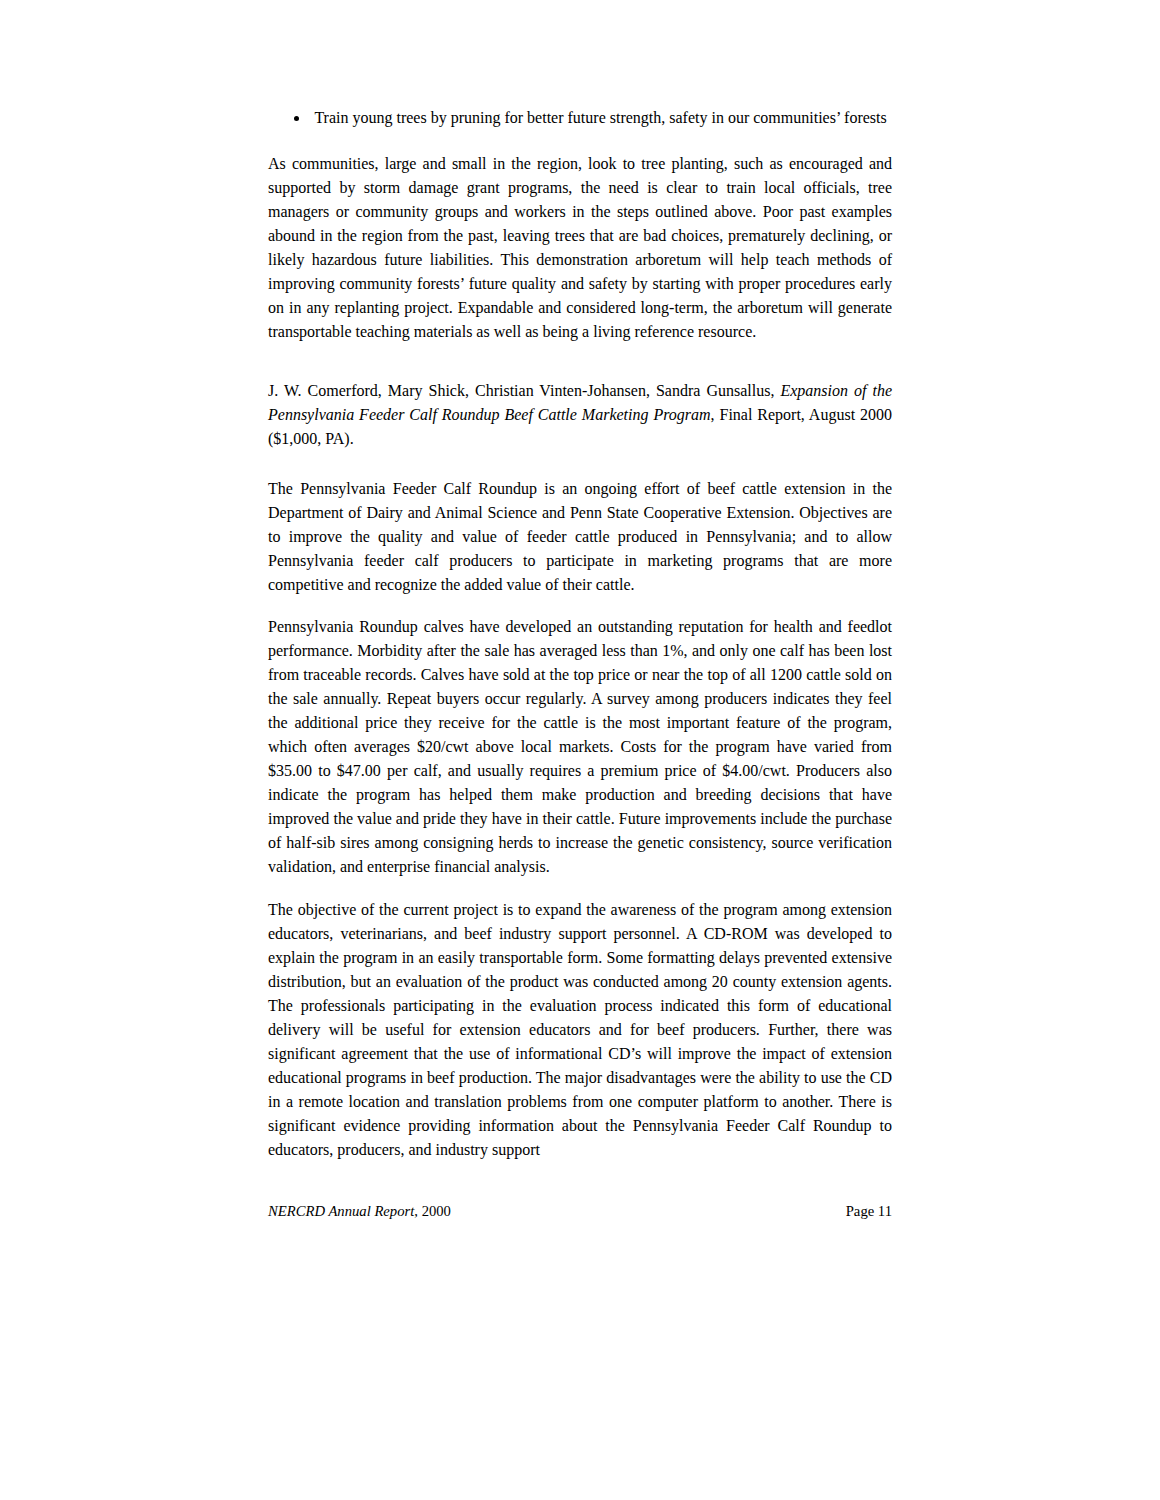Train young trees by pruning for better future strength, safety in our communities’ forests
As communities, large and small in the region, look to tree planting, such as encouraged and supported by storm damage grant programs, the need is clear to train local officials, tree managers or community groups and workers in the steps outlined above. Poor past examples abound in the region from the past, leaving trees that are bad choices, prematurely declining, or likely hazardous future liabilities. This demonstration arboretum will help teach methods of improving community forests’ future quality and safety by starting with proper procedures early on in any replanting project. Expandable and considered long-term, the arboretum will generate transportable teaching materials as well as being a living reference resource.
J. W. Comerford, Mary Shick, Christian Vinten-Johansen, Sandra Gunsallus, Expansion of the Pennsylvania Feeder Calf Roundup Beef Cattle Marketing Program, Final Report, August 2000 ($1,000, PA).
The Pennsylvania Feeder Calf Roundup is an ongoing effort of beef cattle extension in the Department of Dairy and Animal Science and Penn State Cooperative Extension. Objectives are to improve the quality and value of feeder cattle produced in Pennsylvania; and to allow Pennsylvania feeder calf producers to participate in marketing programs that are more competitive and recognize the added value of their cattle.
Pennsylvania Roundup calves have developed an outstanding reputation for health and feedlot performance. Morbidity after the sale has averaged less than 1%, and only one calf has been lost from traceable records. Calves have sold at the top price or near the top of all 1200 cattle sold on the sale annually. Repeat buyers occur regularly. A survey among producers indicates they feel the additional price they receive for the cattle is the most important feature of the program, which often averages $20/cwt above local markets. Costs for the program have varied from $35.00 to $47.00 per calf, and usually requires a premium price of $4.00/cwt. Producers also indicate the program has helped them make production and breeding decisions that have improved the value and pride they have in their cattle. Future improvements include the purchase of half-sib sires among consigning herds to increase the genetic consistency, source verification validation, and enterprise financial analysis.
The objective of the current project is to expand the awareness of the program among extension educators, veterinarians, and beef industry support personnel. A CD-ROM was developed to explain the program in an easily transportable form. Some formatting delays prevented extensive distribution, but an evaluation of the product was conducted among 20 county extension agents. The professionals participating in the evaluation process indicated this form of educational delivery will be useful for extension educators and for beef producers. Further, there was significant agreement that the use of informational CD’s will improve the impact of extension educational programs in beef production. The major disadvantages were the ability to use the CD in a remote location and translation problems from one computer platform to another. There is significant evidence providing information about the Pennsylvania Feeder Calf Roundup to educators, producers, and industry support
NERCRD Annual Report, 2000
Page 11